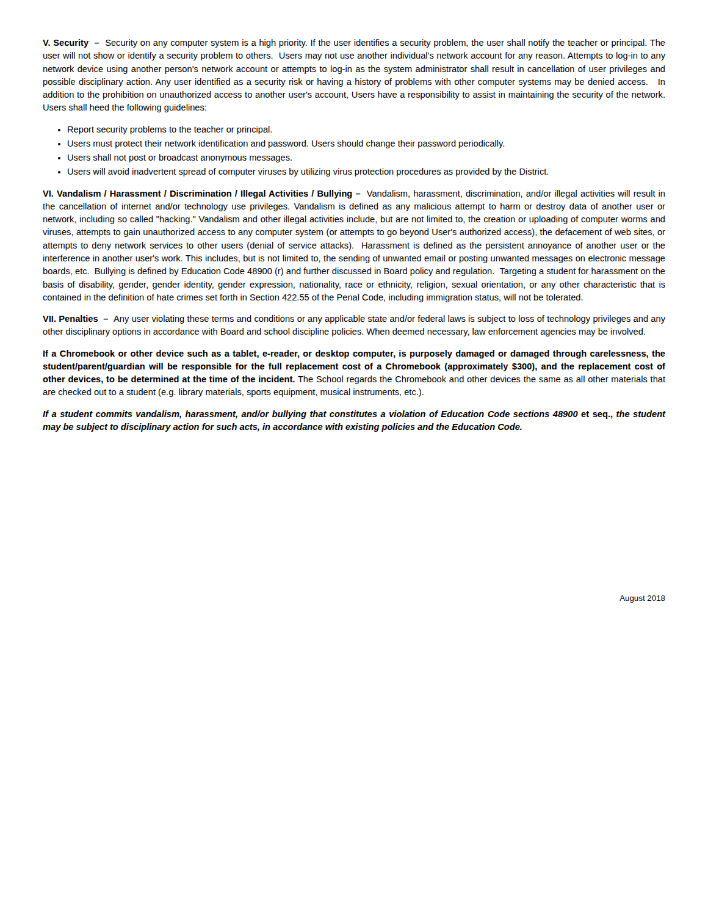V. Security – Security on any computer system is a high priority. If the user identifies a security problem, the user shall notify the teacher or principal. The user will not show or identify a security problem to others. Users may not use another individual's network account for any reason. Attempts to log-in to any network device using another person's network account or attempts to log-in as the system administrator shall result in cancellation of user privileges and possible disciplinary action. Any user identified as a security risk or having a history of problems with other computer systems may be denied access. In addition to the prohibition on unauthorized access to another user's account, Users have a responsibility to assist in maintaining the security of the network. Users shall heed the following guidelines:
Report security problems to the teacher or principal.
Users must protect their network identification and password. Users should change their password periodically.
Users shall not post or broadcast anonymous messages.
Users will avoid inadvertent spread of computer viruses by utilizing virus protection procedures as provided by the District.
VI. Vandalism / Harassment / Discrimination / Illegal Activities / Bullying – Vandalism, harassment, discrimination, and/or illegal activities will result in the cancellation of internet and/or technology use privileges. Vandalism is defined as any malicious attempt to harm or destroy data of another user or network, including so called "hacking." Vandalism and other illegal activities include, but are not limited to, the creation or uploading of computer worms and viruses, attempts to gain unauthorized access to any computer system (or attempts to go beyond User's authorized access), the defacement of web sites, or attempts to deny network services to other users (denial of service attacks). Harassment is defined as the persistent annoyance of another user or the interference in another user's work. This includes, but is not limited to, the sending of unwanted email or posting unwanted messages on electronic message boards, etc. Bullying is defined by Education Code 48900 (r) and further discussed in Board policy and regulation. Targeting a student for harassment on the basis of disability, gender, gender identity, gender expression, nationality, race or ethnicity, religion, sexual orientation, or any other characteristic that is contained in the definition of hate crimes set forth in Section 422.55 of the Penal Code, including immigration status, will not be tolerated.
VII. Penalties – Any user violating these terms and conditions or any applicable state and/or federal laws is subject to loss of technology privileges and any other disciplinary options in accordance with Board and school discipline policies. When deemed necessary, law enforcement agencies may be involved.
If a Chromebook or other device such as a tablet, e-reader, or desktop computer, is purposely damaged or damaged through carelessness, the student/parent/guardian will be responsible for the full replacement cost of a Chromebook (approximately $300), and the replacement cost of other devices, to be determined at the time of the incident. The School regards the Chromebook and other devices the same as all other materials that are checked out to a student (e.g. library materials, sports equipment, musical instruments, etc.).
If a student commits vandalism, harassment, and/or bullying that constitutes a violation of Education Code sections 48900 et seq., the student may be subject to disciplinary action for such acts, in accordance with existing policies and the Education Code.
August 2018